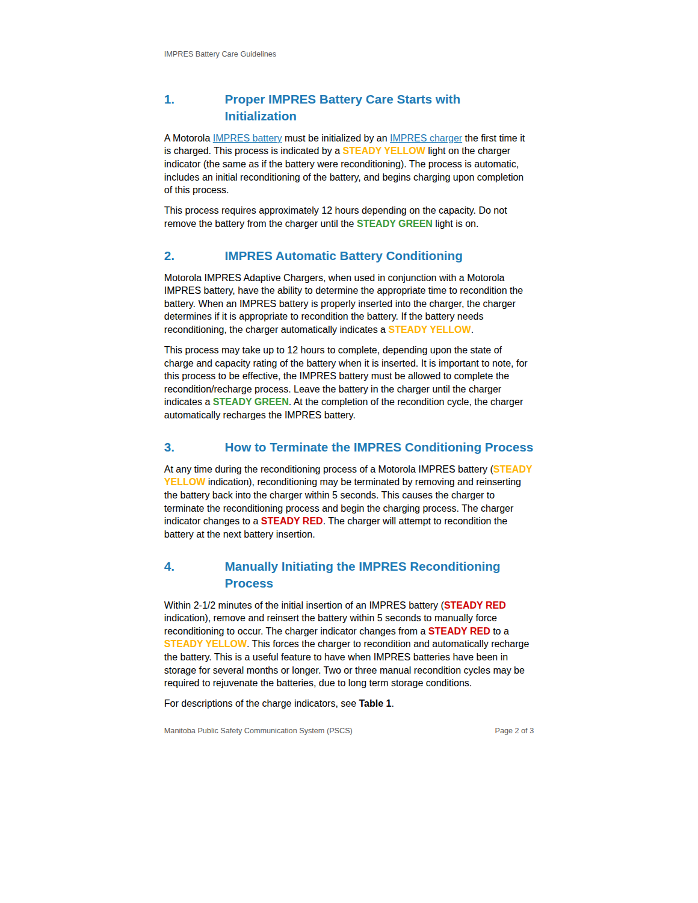IMPRES Battery Care Guidelines
1. Proper IMPRES Battery Care Starts with Initialization
A Motorola IMPRES battery must be initialized by an IMPRES charger the first time it is charged. This process is indicated by a STEADY YELLOW light on the charger indicator (the same as if the battery were reconditioning). The process is automatic, includes an initial reconditioning of the battery, and begins charging upon completion of this process.
This process requires approximately 12 hours depending on the capacity. Do not remove the battery from the charger until the STEADY GREEN light is on.
2. IMPRES Automatic Battery Conditioning
Motorola IMPRES Adaptive Chargers, when used in conjunction with a Motorola IMPRES battery, have the ability to determine the appropriate time to recondition the battery. When an IMPRES battery is properly inserted into the charger, the charger determines if it is appropriate to recondition the battery. If the battery needs reconditioning, the charger automatically indicates a STEADY YELLOW.
This process may take up to 12 hours to complete, depending upon the state of charge and capacity rating of the battery when it is inserted. It is important to note, for this process to be effective, the IMPRES battery must be allowed to complete the recondition/recharge process. Leave the battery in the charger until the charger indicates a STEADY GREEN. At the completion of the recondition cycle, the charger automatically recharges the IMPRES battery.
3. How to Terminate the IMPRES Conditioning Process
At any time during the reconditioning process of a Motorola IMPRES battery (STEADY YELLOW indication), reconditioning may be terminated by removing and reinserting the battery back into the charger within 5 seconds. This causes the charger to terminate the reconditioning process and begin the charging process. The charger indicator changes to a STEADY RED. The charger will attempt to recondition the battery at the next battery insertion.
4. Manually Initiating the IMPRES Reconditioning Process
Within 2-1/2 minutes of the initial insertion of an IMPRES battery (STEADY RED indication), remove and reinsert the battery within 5 seconds to manually force reconditioning to occur. The charger indicator changes from a STEADY RED to a STEADY YELLOW. This forces the charger to recondition and automatically recharge the battery. This is a useful feature to have when IMPRES batteries have been in storage for several months or longer. Two or three manual recondition cycles may be required to rejuvenate the batteries, due to long term storage conditions.
For descriptions of the charge indicators, see Table 1.
Manitoba Public Safety Communication System (PSCS) Page 2 of 3